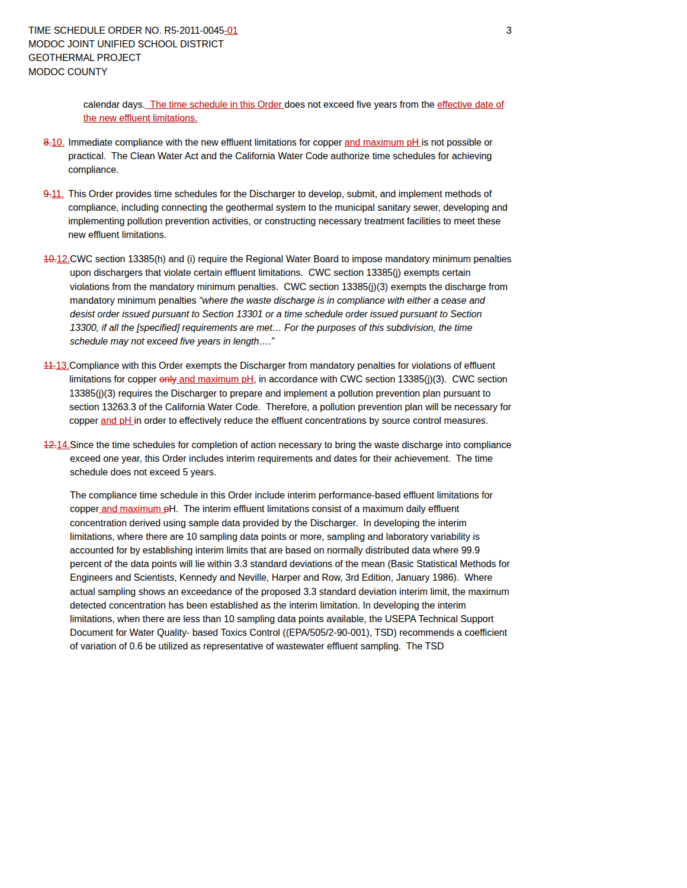Time Schedule Order No. R5-2011-0045-01
3
Modoc Joint Unified School District
Geothermal Project
Modoc County
calendar days. The time schedule in this Order does not exceed five years from the effective date of the new effluent limitations.
8.10.
Immediate compliance with the new effluent limitations for copper and maximum pH is not possible or practical. The Clean Water Act and the California Water Code authorize time schedules for achieving compliance.
9.11.
This Order provides time schedules for the Discharger to develop, submit, and implement methods of compliance, including connecting the geothermal system to the municipal sanitary sewer, developing and implementing pollution prevention activities, or constructing necessary treatment facilities to meet these new effluent limitations.
10.12.
CWC section 13385(h) and (i) require the Regional Water Board to impose mandatory minimum penalties upon dischargers that violate certain effluent limitations. CWC section 13385(j) exempts certain violations from the mandatory minimum penalties. CWC section 13385(j)(3) exempts the discharge from mandatory minimum penalties “where the waste discharge is in compliance with either a cease and desist order issued pursuant to Section 13301 or a time schedule order issued pursuant to Section 13300, if all the [specified] requirements are met… For the purposes of this subdivision, the time schedule may not exceed five years in length….”
11.13.
Compliance with this Order exempts the Discharger from mandatory penalties for violations of effluent limitations for copper only and maximum pH, in accordance with CWC section 13385(j)(3). CWC section 13385(j)(3) requires the Discharger to prepare and implement a pollution prevention plan pursuant to section 13263.3 of the California Water Code. Therefore, a pollution prevention plan will be necessary for copper and pH in order to effectively reduce the effluent concentrations by source control measures.
12.14.
Since the time schedules for completion of action necessary to bring the waste discharge into compliance exceed one year, this Order includes interim requirements and dates for their achievement. The time schedule does not exceed 5 years.
The compliance time schedule in this Order include interim performance-based effluent limitations for copper and maximum pH. The interim effluent limitations consist of a maximum daily effluent concentration derived using sample data provided by the Discharger. In developing the interim limitations, where there are 10 sampling data points or more, sampling and laboratory variability is accounted for by establishing interim limits that are based on normally distributed data where 99.9 percent of the data points will lie within 3.3 standard deviations of the mean (Basic Statistical Methods for Engineers and Scientists, Kennedy and Neville, Harper and Row, 3rd Edition, January 1986). Where actual sampling shows an exceedance of the proposed 3.3 standard deviation interim limit, the maximum detected concentration has been established as the interim limitation. In developing the interim limitations, when there are less than 10 sampling data points available, the USEPA Technical Support Document for Water Quality- based Toxics Control ((EPA/505/2-90-001), TSD) recommends a coefficient of variation of 0.6 be utilized as representative of wastewater effluent sampling. The TSD